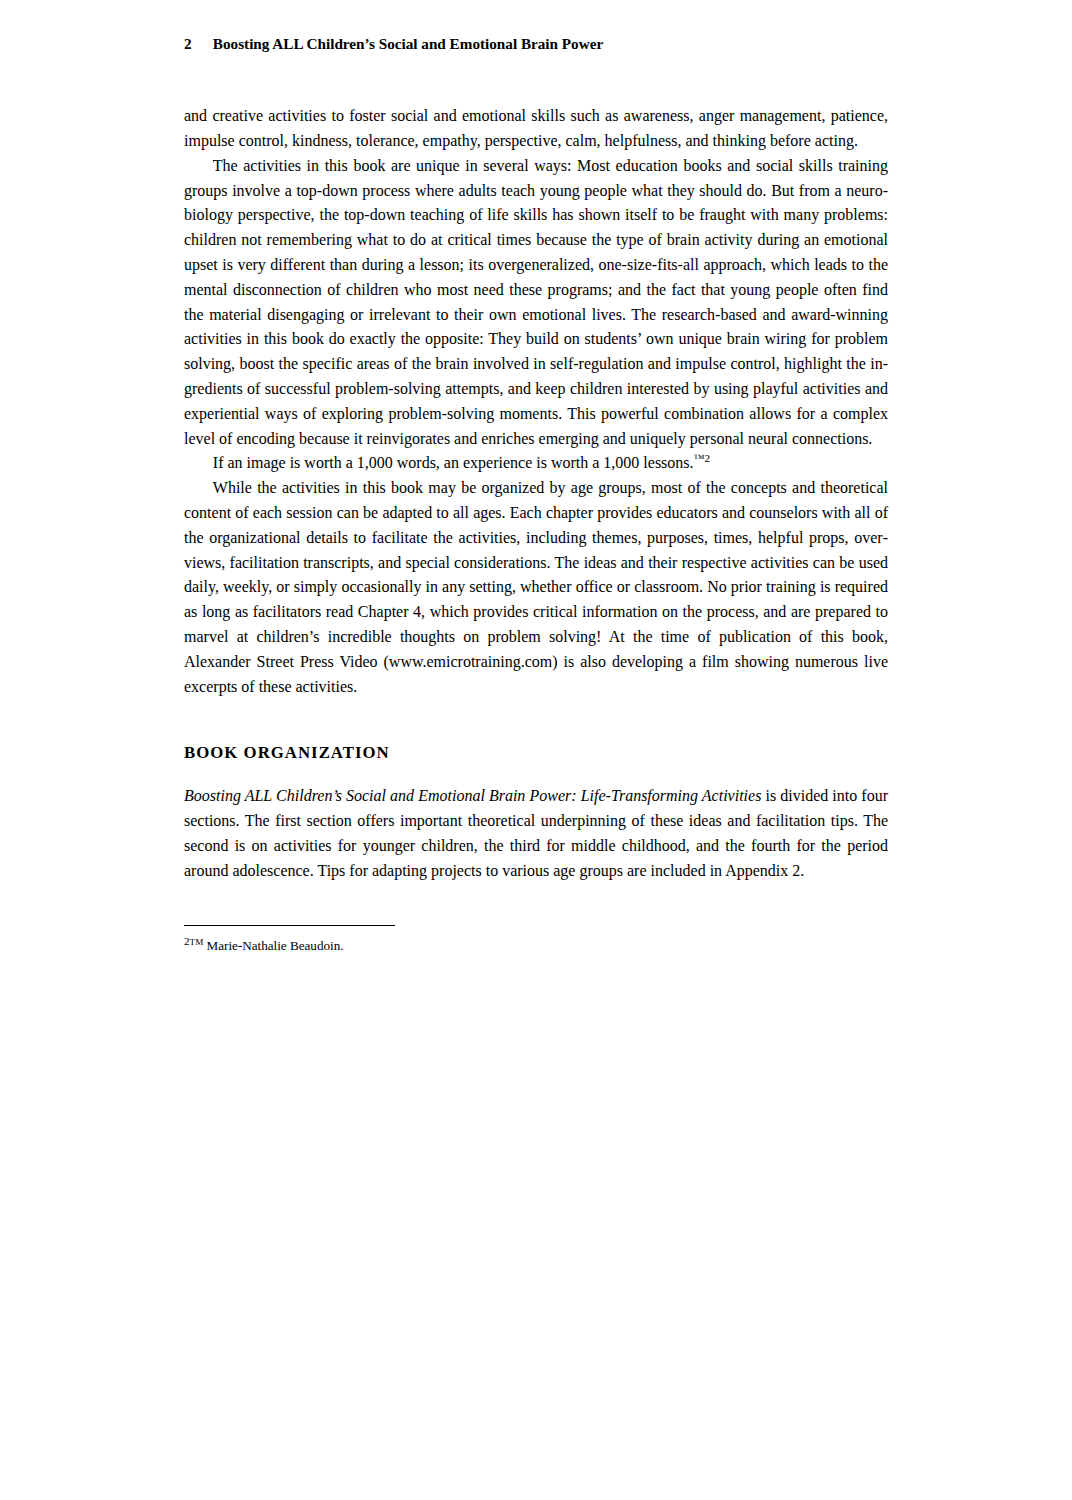2 Boosting ALL Children’s Social and Emotional Brain Power
and creative activities to foster social and emotional skills such as awareness, anger management, patience, impulse control, kindness, tolerance, empathy, perspective, calm, helpfulness, and thinking before acting.
The activities in this book are unique in several ways: Most education books and social skills training groups involve a top-down process where adults teach young people what they should do. But from a neurobiology perspective, the top-down teaching of life skills has shown itself to be fraught with many problems: children not remembering what to do at critical times because the type of brain activity during an emotional upset is very different than during a lesson; its overgeneralized, one-size-fits-all approach, which leads to the mental disconnection of children who most need these programs; and the fact that young people often find the material disengaging or irrelevant to their own emotional lives. The research-based and award-winning activities in this book do exactly the opposite: They build on students’ own unique brain wiring for problem solving, boost the specific areas of the brain involved in self-regulation and impulse control, highlight the ingredients of successful problem-solving attempts, and keep children interested by using playful activities and experiential ways of exploring problem-solving moments. This powerful combination allows for a complex level of encoding because it reinvigorates and enriches emerging and uniquely personal neural connections.
If an image is worth a 1,000 words, an experience is worth a 1,000 lessons.™2
While the activities in this book may be organized by age groups, most of the concepts and theoretical content of each session can be adapted to all ages. Each chapter provides educators and counselors with all of the organizational details to facilitate the activities, including themes, purposes, times, helpful props, overviews, facilitation transcripts, and special considerations. The ideas and their respective activities can be used daily, weekly, or simply occasionally in any setting, whether office or classroom. No prior training is required as long as facilitators read Chapter 4, which provides critical information on the process, and are prepared to marvel at children’s incredible thoughts on problem solving! At the time of publication of this book, Alexander Street Press Video (www.emicrotraining.com) is also developing a film showing numerous live excerpts of these activities.
BOOK ORGANIZATION
Boosting ALL Children’s Social and Emotional Brain Power: Life-Transforming Activities is divided into four sections. The first section offers important theoretical underpinning of these ideas and facilitation tips. The second is on activities for younger children, the third for middle childhood, and the fourth for the period around adolescence. Tips for adapting projects to various age groups are included in Appendix 2.
2TM Marie-Nathalie Beaudoin.